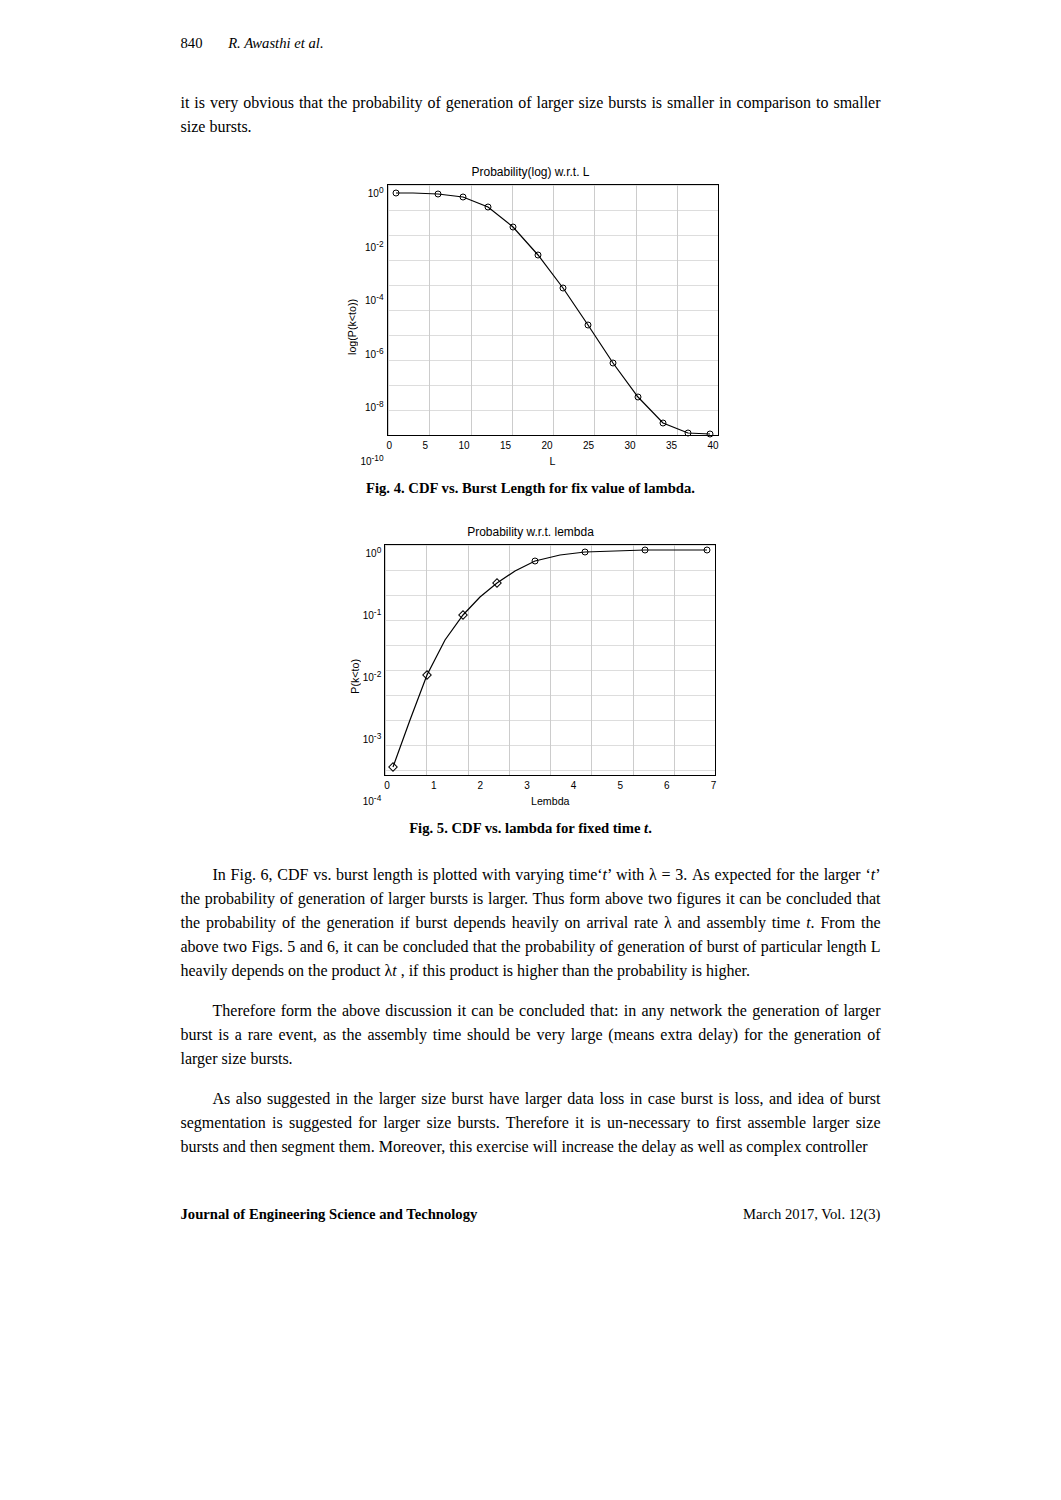840 R. Awasthi et al.
it is very obvious that the probability of generation of larger size bursts is smaller in comparison to smaller size bursts.
Probability(log) w.r.t. L
log(P(k<to))
100 10-2 10-4 10-6 10-8 10-10
0510152025303540
L
Fig. 4. CDF vs. Burst Length for fix value of lambda.
Probability w.r.t. lembda
P(k<to)
100 10-1 10-2 10-3 10-4
01234567
Lembda
Fig. 5. CDF vs. lambda for fixed time t.
In Fig. 6, CDF vs. burst length is plotted with varying time‘t’ with λ = 3. As expected for the larger ‘t’ the probability of generation of larger bursts is larger. Thus form above two figures it can be concluded that the probability of the generation if burst depends heavily on arrival rate λ and assembly time t. From the above two Figs. 5 and 6, it can be concluded that the probability of generation of burst of particular length L heavily depends on the product λt , if this product is higher than the probability is higher.
Therefore form the above discussion it can be concluded that: in any network the generation of larger burst is a rare event, as the assembly time should be very large (means extra delay) for the generation of larger size bursts.
As also suggested in the larger size burst have larger data loss in case burst is loss, and idea of burst segmentation is suggested for larger size bursts. Therefore it is un-necessary to first assemble larger size bursts and then segment them. Moreover, this exercise will increase the delay as well as complex controller
Journal of Engineering Science and Technology March 2017, Vol. 12(3)